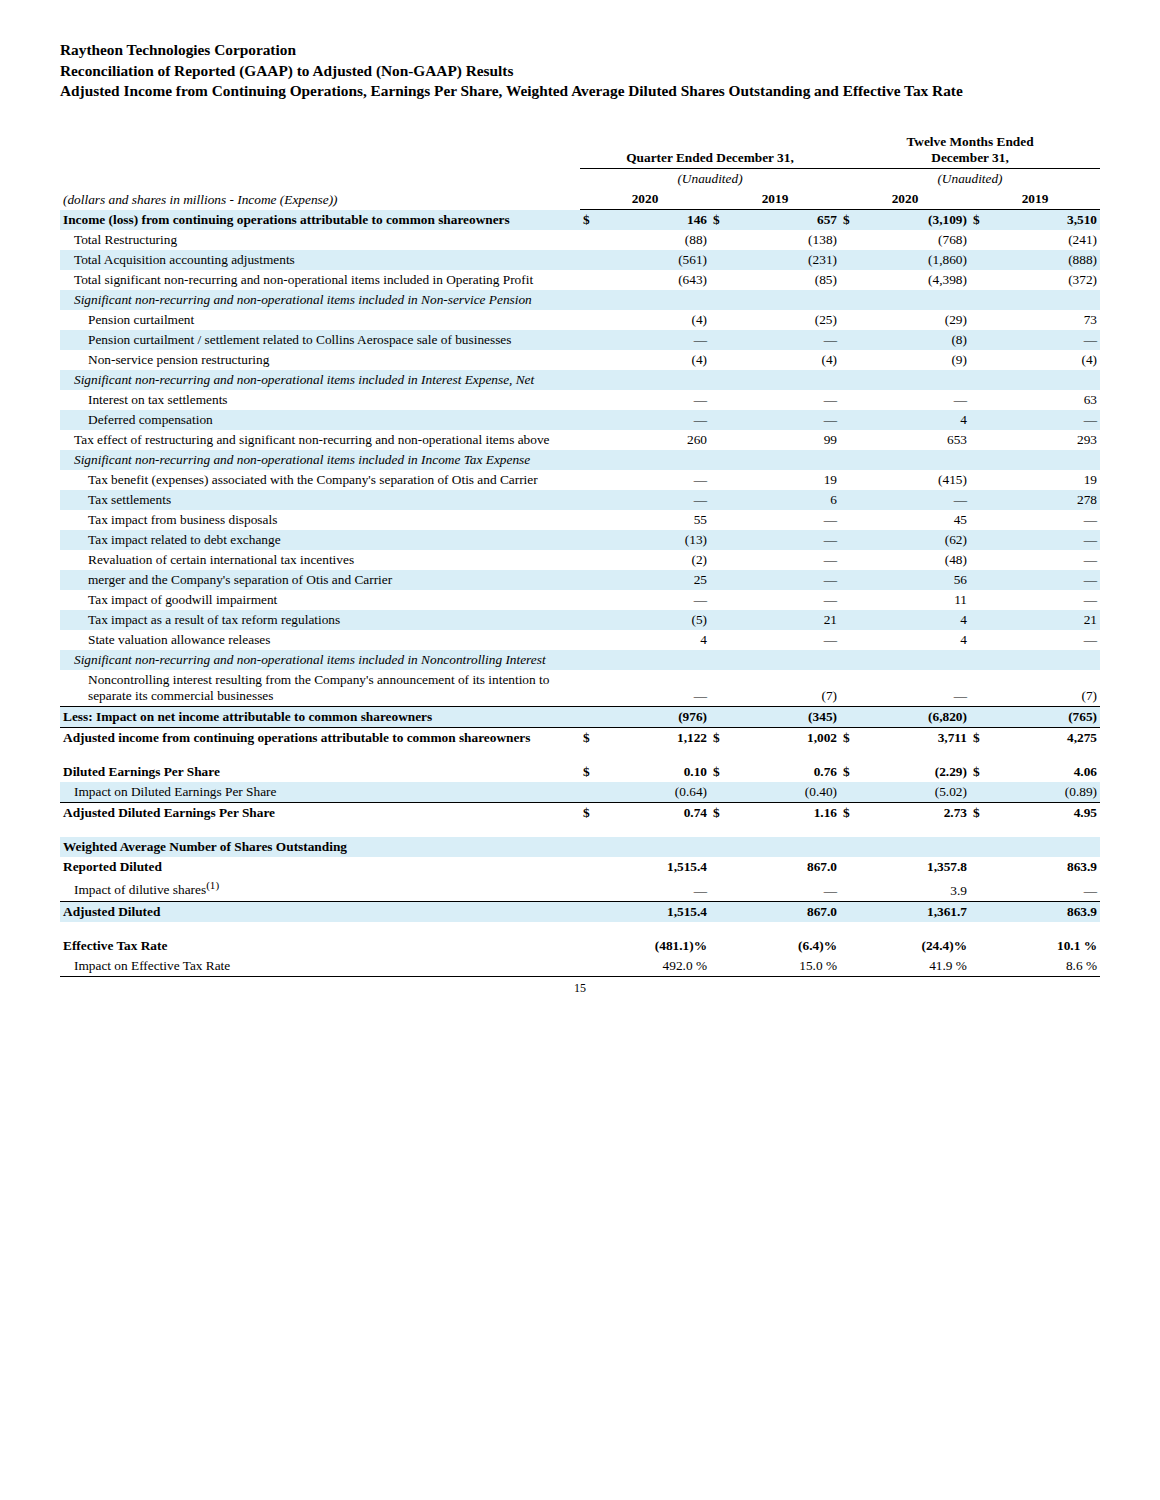Raytheon Technologies Corporation
Reconciliation of Reported (GAAP) to Adjusted (Non-GAAP) Results
Adjusted Income from Continuing Operations, Earnings Per Share, Weighted Average Diluted Shares Outstanding and Effective Tax Rate
| | Quarter Ended December 31, | Twelve Months Ended December 31, |
| | (Unaudited) | (Unaudited) |
| (dollars and shares in millions - Income (Expense)) | 2020 | 2019 | 2020 | 2019 |
| Income (loss) from continuing operations attributable to common shareowners | $ | 146 | $ | 657 | $ | (3,109) | $ | 3,510 |
| Total Restructuring | | (88) | | (138) | | (768) | | (241) |
| Total Acquisition accounting adjustments | | (561) | | (231) | | (1,860) | | (888) |
| Total significant non-recurring and non-operational items included in Operating Profit | | (643) | | (85) | | (4,398) | | (372) |
| Significant non-recurring and non-operational items included in Non-service Pension | | | | | | | | |
| Pension curtailment | | (4) | | (25) | | (29) | | 73 |
| Pension curtailment / settlement related to Collins Aerospace sale of businesses | | — | | — | | (8) | | — |
| Non-service pension restructuring | | (4) | | (4) | | (9) | | (4) |
| Significant non-recurring and non-operational items included in Interest Expense, Net | | | | | | | | |
| Interest on tax settlements | | — | | — | | — | | 63 |
| Deferred compensation | | — | | — | | 4 | | — |
| Tax effect of restructuring and significant non-recurring and non-operational items above | | 260 | | 99 | | 653 | | 293 |
| Significant non-recurring and non-operational items included in Income Tax Expense | | | | | | | | |
| Tax benefit (expenses) associated with the Company's separation of Otis and Carrier | | — | | 19 | | (415) | | 19 |
| Tax settlements | | — | | 6 | | — | | 278 |
| Tax impact from business disposals | | 55 | | — | | 45 | | — |
| Tax impact related to debt exchange | | (13) | | — | | (62) | | — |
| Revaluation of certain international tax incentives | | (2) | | — | | (48) | | — |
| merger and the Company's separation of Otis and Carrier | | 25 | | — | | 56 | | — |
| Tax impact of goodwill impairment | | — | | — | | 11 | | — |
| Tax impact as a result of tax reform regulations | | (5) | | 21 | | 4 | | 21 |
| State valuation allowance releases | | 4 | | — | | 4 | | — |
| Significant non-recurring and non-operational items included in Noncontrolling Interest | | | | | | | | |
| Noncontrolling interest resulting from the Company's announcement of its intention to separate its commercial businesses | | — | | (7) | | — | | (7) |
| Less: Impact on net income attributable to common shareowners | | (976) | | (345) | | (6,820) | | (765) |
| Adjusted income from continuing operations attributable to common shareowners | $ | 1,122 | $ | 1,002 | $ | 3,711 | $ | 4,275 |
| Diluted Earnings Per Share | $ | 0.10 | $ | 0.76 | $ | (2.29) | $ | 4.06 |
| Impact on Diluted Earnings Per Share | | (0.64) | | (0.40) | | (5.02) | | (0.89) |
| Adjusted Diluted Earnings Per Share | $ | 0.74 | $ | 1.16 | $ | 2.73 | $ | 4.95 |
| Weighted Average Number of Shares Outstanding | | | | | | | | |
| Reported Diluted | | 1,515.4 | | 867.0 | | 1,357.8 | | 863.9 |
| Impact of dilutive shares (1) | | — | | — | | 3.9 | | — |
| Adjusted Diluted | | 1,515.4 | | 867.0 | | 1,361.7 | | 863.9 |
| Effective Tax Rate | | (481.1)% | | (6.4)% | | (24.4)% | | 10.1 % |
| Impact on Effective Tax Rate | | 492.0 % | | 15.0 % | | 41.9 % | | 8.6 % |
15